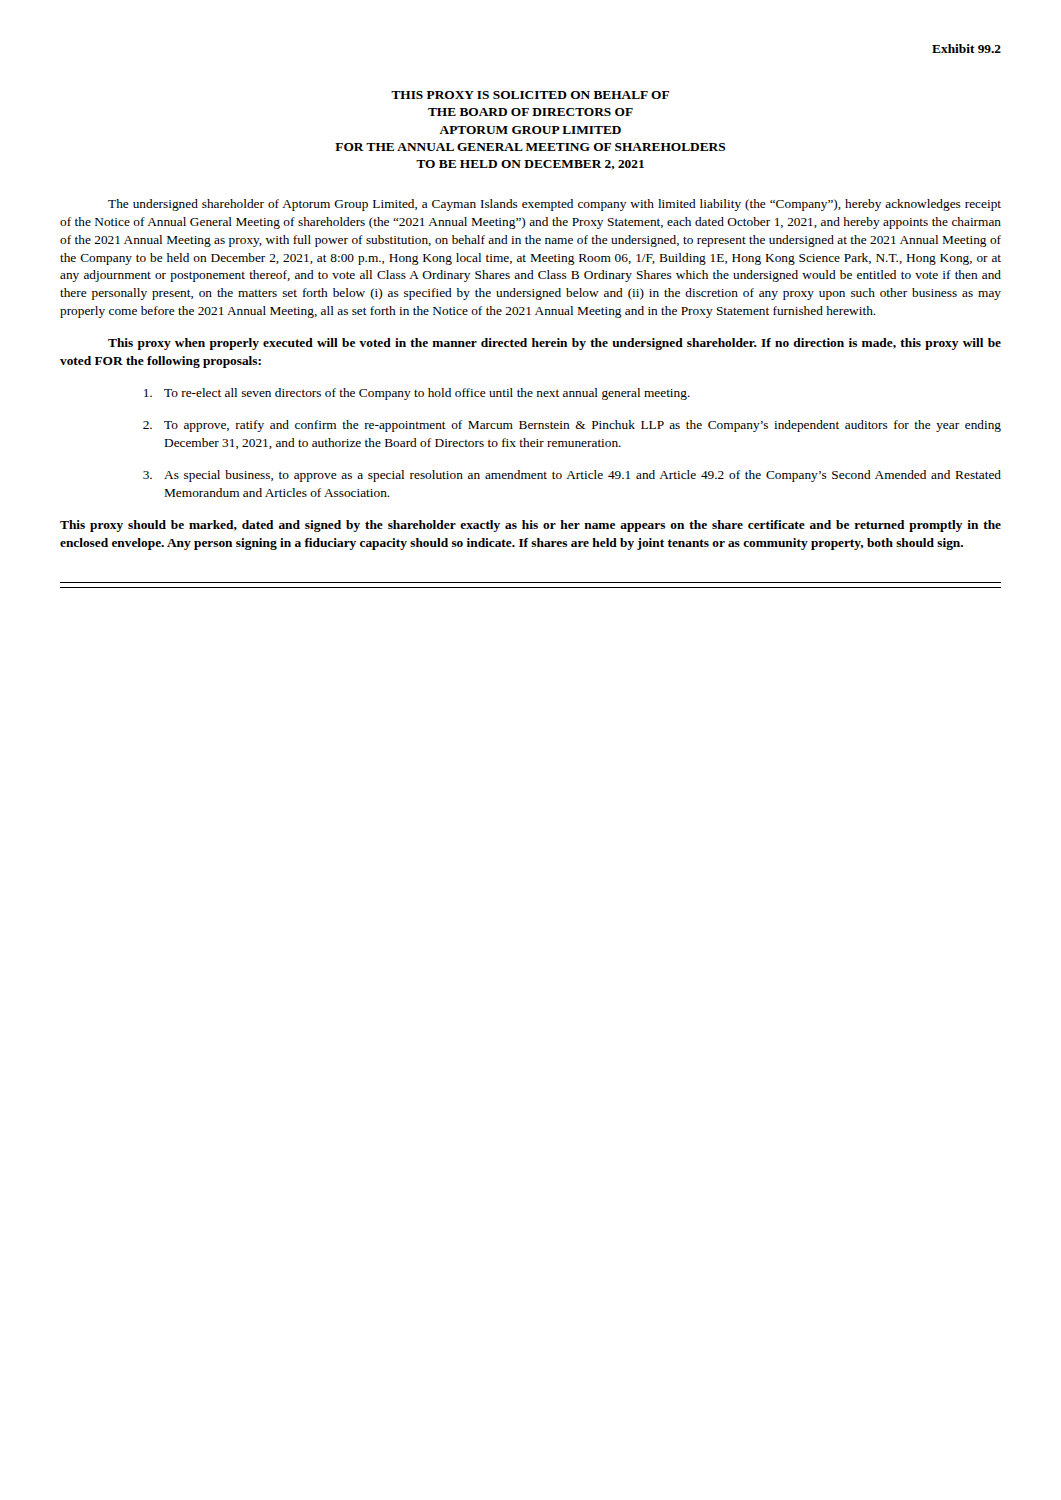Exhibit 99.2
THIS PROXY IS SOLICITED ON BEHALF OF
THE BOARD OF DIRECTORS OF
APTORUM GROUP LIMITED
FOR THE ANNUAL GENERAL MEETING OF SHAREHOLDERS
TO BE HELD ON DECEMBER 2, 2021
The undersigned shareholder of Aptorum Group Limited, a Cayman Islands exempted company with limited liability (the “Company”), hereby acknowledges receipt of the Notice of Annual General Meeting of shareholders (the “2021 Annual Meeting”) and the Proxy Statement, each dated October 1, 2021, and hereby appoints the chairman of the 2021 Annual Meeting as proxy, with full power of substitution, on behalf and in the name of the undersigned, to represent the undersigned at the 2021 Annual Meeting of the Company to be held on December 2, 2021, at 8:00 p.m., Hong Kong local time, at Meeting Room 06, 1/F, Building 1E, Hong Kong Science Park, N.T., Hong Kong, or at any adjournment or postponement thereof, and to vote all Class A Ordinary Shares and Class B Ordinary Shares which the undersigned would be entitled to vote if then and there personally present, on the matters set forth below (i) as specified by the undersigned below and (ii) in the discretion of any proxy upon such other business as may properly come before the 2021 Annual Meeting, all as set forth in the Notice of the 2021 Annual Meeting and in the Proxy Statement furnished herewith.
This proxy when properly executed will be voted in the manner directed herein by the undersigned shareholder. If no direction is made, this proxy will be voted FOR the following proposals:
To re-elect all seven directors of the Company to hold office until the next annual general meeting.
To approve, ratify and confirm the re-appointment of Marcum Bernstein & Pinchuk LLP as the Company’s independent auditors for the year ending December 31, 2021, and to authorize the Board of Directors to fix their remuneration.
As special business, to approve as a special resolution an amendment to Article 49.1 and Article 49.2 of the Company’s Second Amended and Restated Memorandum and Articles of Association.
This proxy should be marked, dated and signed by the shareholder exactly as his or her name appears on the share certificate and be returned promptly in the enclosed envelope. Any person signing in a fiduciary capacity should so indicate. If shares are held by joint tenants or as community property, both should sign.